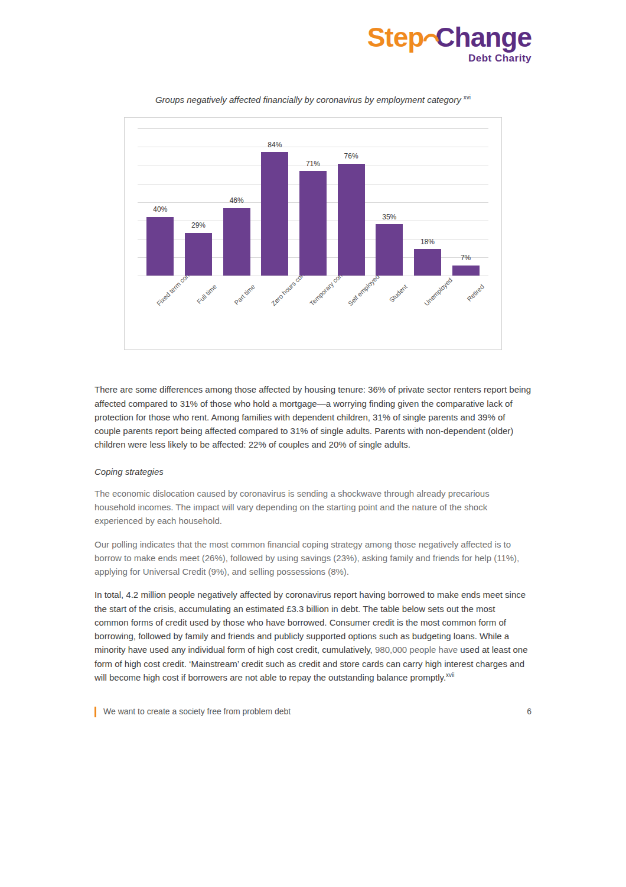Step Change
Debt Charity
Groups negatively affected financially by coronavirus by employment category xvi
40%
29%
46%
84%
71%
76%
35%
18%
7%
Fixed term contract Full time Part time Zero hours contract Temporary contract Self employed Student Unemployed Retired
There are some differences among those affected by housing tenure: 36% of private sector renters report being affected compared to 31% of those who hold a mortgage—a worrying finding given the comparative lack of protection for those who rent. Among families with dependent children, 31% of single parents and 39% of couple parents report being affected compared to 31% of single adults. Parents with non-dependent (older) children were less likely to be affected: 22% of couples and 20% of single adults.
Coping strategies
The economic dislocation caused by coronavirus is sending a shockwave through already precarious household incomes. The impact will vary depending on the starting point and the nature of the shock experienced by each household.
Our polling indicates that the most common financial coping strategy among those negatively affected is to borrow to make ends meet (26%), followed by using savings (23%), asking family and friends for help (11%), applying for Universal Credit (9%), and selling possessions (8%).
In total, 4.2 million people negatively affected by coronavirus report having borrowed to make ends meet since the start of the crisis, accumulating an estimated £3.3 billion in debt. The table below sets out the most common forms of credit used by those who have borrowed. Consumer credit is the most common form of borrowing, followed by family and friends and publicly supported options such as budgeting loans. While a minority have used any individual form of high cost credit, cumulatively, 980,000 people have used at least one form of high cost credit. ‘Mainstream’ credit such as credit and store cards can carry high interest charges and will become high cost if borrowers are not able to repay the outstanding balance promptly.xvii
We want to create a society free from problem debt 6